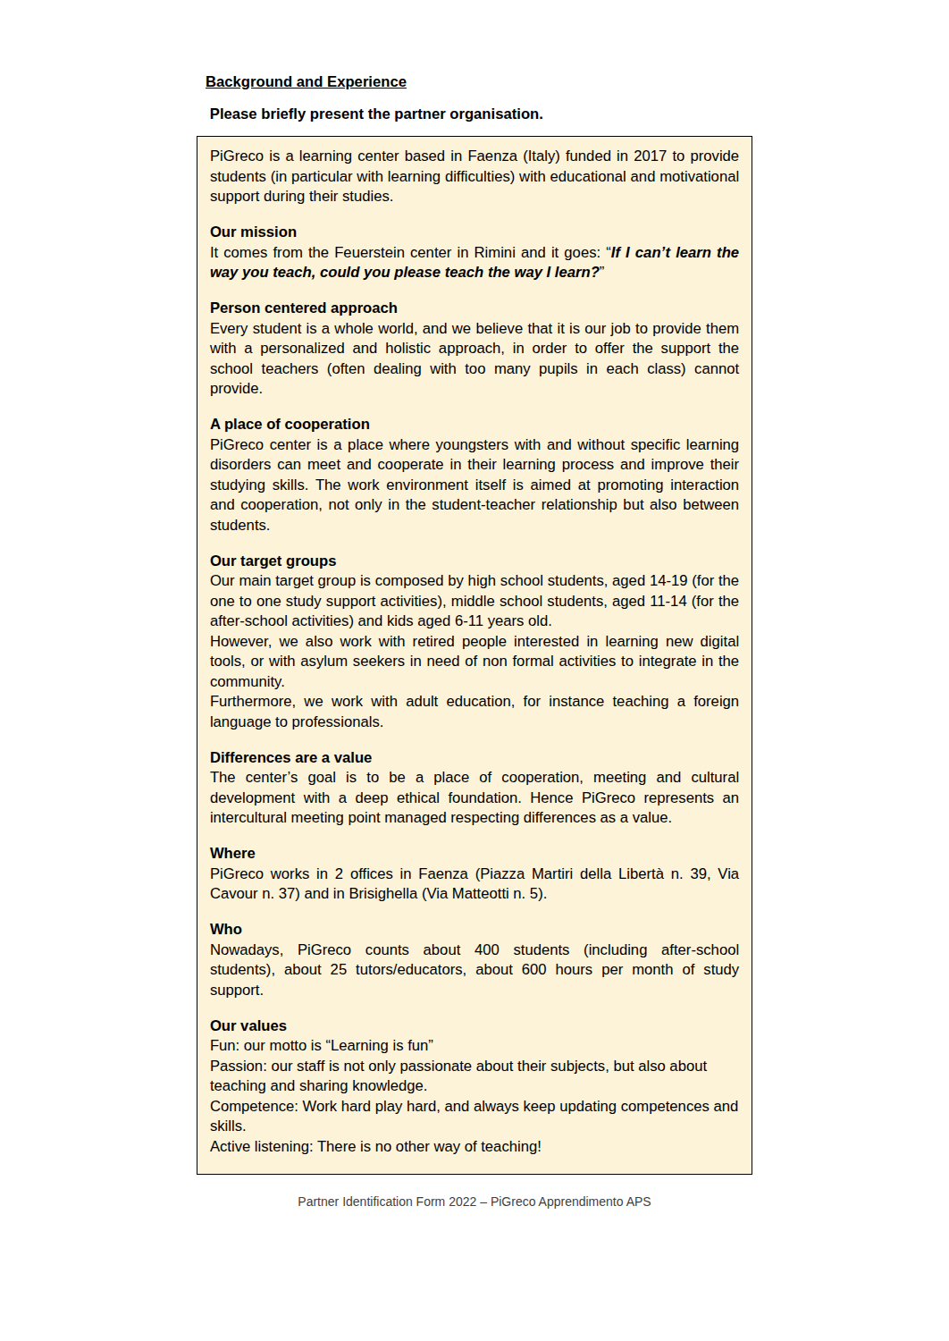Background and Experience
Please briefly present the partner organisation.
PiGreco is a learning center based in Faenza (Italy) funded in 2017 to provide students (in particular with learning difficulties) with educational and motivational support during their studies.
Our mission
It comes from the Feuerstein center in Rimini and it goes: “If I can’t learn the way you teach, could you please teach the way I learn?”
Person centered approach
Every student is a whole world, and we believe that it is our job to provide them with a personalized and holistic approach, in order to offer the support the school teachers (often dealing with too many pupils in each class) cannot provide.
A place of cooperation
PiGreco center is a place where youngsters with and without specific learning disorders can meet and cooperate in their learning process and improve their studying skills. The work environment itself is aimed at promoting interaction and cooperation, not only in the student-teacher relationship but also between students.
Our target groups
Our main target group is composed by high school students, aged 14-19 (for the one to one study support activities), middle school students, aged 11-14 (for the after-school activities) and kids aged 6-11 years old.
However, we also work with retired people interested in learning new digital tools, or with asylum seekers in need of non formal activities to integrate in the community.
Furthermore, we work with adult education, for instance teaching a foreign language to professionals.
Differences are a value
The center’s goal is to be a place of cooperation, meeting and cultural development with a deep ethical foundation. Hence PiGreco represents an intercultural meeting point managed respecting differences as a value.
Where
PiGreco works in 2 offices in Faenza (Piazza Martiri della Libertà n. 39, Via Cavour n. 37) and in Brisighella (Via Matteotti n. 5).
Who
Nowadays, PiGreco counts about 400 students (including after-school students), about 25 tutors/educators, about 600 hours per month of study support.
Our values
Fun: our motto is “Learning is fun”
Passion: our staff is not only passionate about their subjects, but also about teaching and sharing knowledge.
Competence: Work hard play hard, and always keep updating competences and skills.
Active listening: There is no other way of teaching!
Partner Identification Form 2022 – PiGreco Apprendimento APS